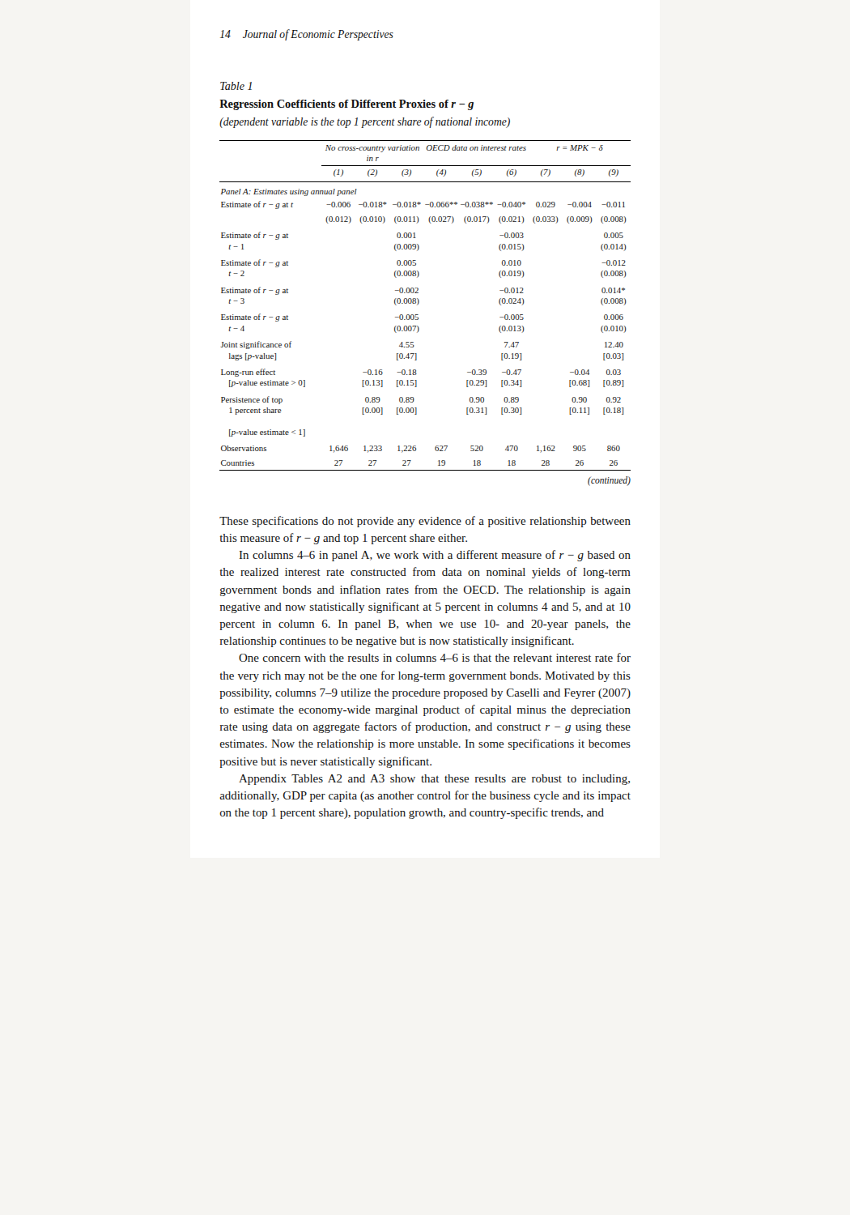14 Journal of Economic Perspectives
Table 1
Regression Coefficients of Different Proxies of r − g
(dependent variable is the top 1 percent share of national income)
| | No cross-country variation in r | OECD data on interest rates | r = MPK − δ |
| --- | --- | --- | --- |
| | (1) | (2) | (3) | (4) | (5) | (6) | (7) | (8) | (9) |
| Panel A: Estimates using annual panel |
| Estimate of r − g at t | −0.006 | −0.018* | −0.018* | −0.066** | −0.038** | −0.040* | 0.029 | −0.004 | −0.011 |
| | (0.012) | (0.010) | (0.011) | (0.027) | (0.017) | (0.021) | (0.033) | (0.009) | (0.008) |
| Estimate of r − g at t − 1 | | | 0.001 (0.009) | | | −0.003 (0.015) | | | 0.005 (0.014) |
| Estimate of r − g at t − 2 | | | 0.005 (0.008) | | | 0.010 (0.019) | | | −0.012 (0.008) |
| Estimate of r − g at t − 3 | | | −0.002 (0.008) | | | −0.012 (0.024) | | | 0.014* (0.008) |
| Estimate of r − g at t − 4 | | | −0.005 (0.007) | | | −0.005 (0.013) | | | 0.006 (0.010) |
| Joint significance of lags [ p -value] | | | 4.55 [0.47] | | | 7.47 [0.19] | | | 12.40 [0.03] |
| Long-run effect [ p -value estimate > 0] | | −0.16 [0.13] | −0.18 [0.15] | | −0.39 [0.29] | −0.47 [0.34] | | −0.04 [0.68] | 0.03 [0.89] |
| Persistence of top 1 percent share [ p -value estimate < 1] | | 0.89 [0.00] | 0.89 [0.00] | | 0.90 [0.31] | 0.89 [0.30] | | 0.90 [0.11] | 0.92 [0.18] |
| Observations | 1,646 | 1,233 | 1,226 | 627 | 520 | 470 | 1,162 | 905 | 860 |
| Countries | 27 | 27 | 27 | 19 | 18 | 18 | 28 | 26 | 26 |
(continued)
These specifications do not provide any evidence of a positive relationship between this measure of r − g and top 1 percent share either.
In columns 4–6 in panel A, we work with a different measure of r − g based on the realized interest rate constructed from data on nominal yields of long-term government bonds and inflation rates from the OECD. The relationship is again negative and now statistically significant at 5 percent in columns 4 and 5, and at 10 percent in column 6. In panel B, when we use 10- and 20-year panels, the relationship continues to be negative but is now statistically insignificant.
One concern with the results in columns 4–6 is that the relevant interest rate for the very rich may not be the one for long-term government bonds. Motivated by this possibility, columns 7–9 utilize the procedure proposed by Caselli and Feyrer (2007) to estimate the economy-wide marginal product of capital minus the depreciation rate using data on aggregate factors of production, and construct r − g using these estimates. Now the relationship is more unstable. In some specifications it becomes positive but is never statistically significant.
Appendix Tables A2 and A3 show that these results are robust to including, additionally, GDP per capita (as another control for the business cycle and its impact on the top 1 percent share), population growth, and country-specific trends, and